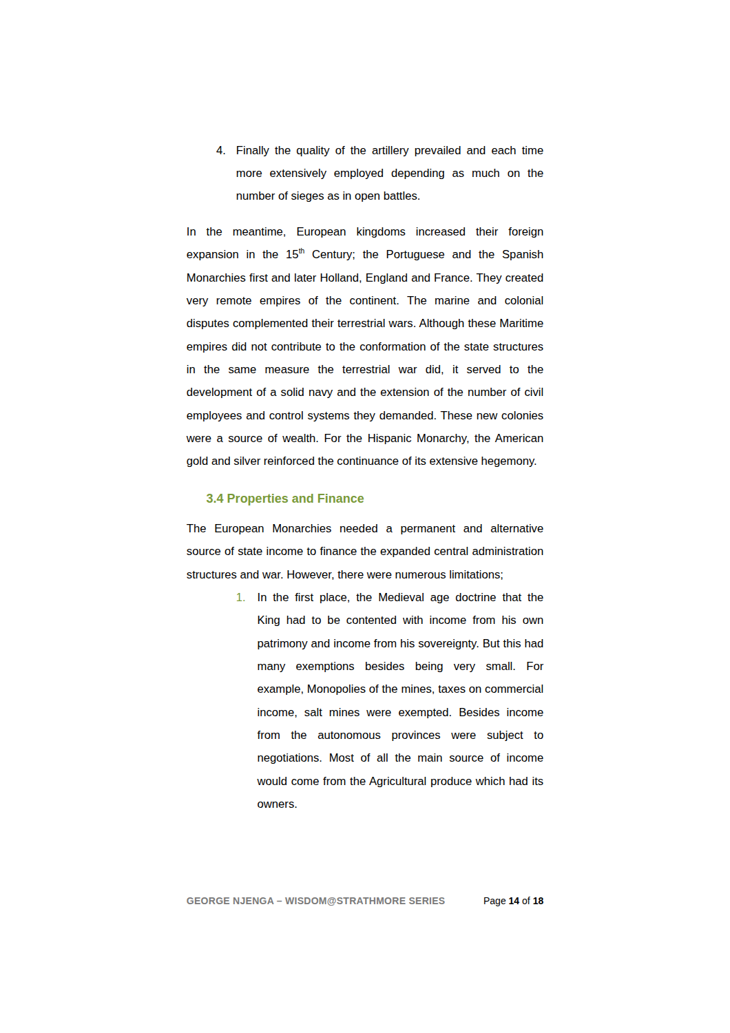4. Finally the quality of the artillery prevailed and each time more extensively employed depending as much on the number of sieges as in open battles.
In the meantime, European kingdoms increased their foreign expansion in the 15th Century; the Portuguese and the Spanish Monarchies first and later Holland, England and France. They created very remote empires of the continent. The marine and colonial disputes complemented their terrestrial wars. Although these Maritime empires did not contribute to the conformation of the state structures in the same measure the terrestrial war did, it served to the development of a solid navy and the extension of the number of civil employees and control systems they demanded. These new colonies were a source of wealth. For the Hispanic Monarchy, the American gold and silver reinforced the continuance of its extensive hegemony.
3.4 Properties and Finance
The European Monarchies needed a permanent and alternative source of state income to finance the expanded central administration structures and war. However, there were numerous limitations;
1. In the first place, the Medieval age doctrine that the King had to be contented with income from his own patrimony and income from his sovereignty. But this had many exemptions besides being very small. For example, Monopolies of the mines, taxes on commercial income, salt mines were exempted. Besides income from the autonomous provinces were subject to negotiations. Most of all the main source of income would come from the Agricultural produce which had its owners.
GEORGE NJENGA – WISDOM@STRATHMORE SERIES
Page 14 of 18